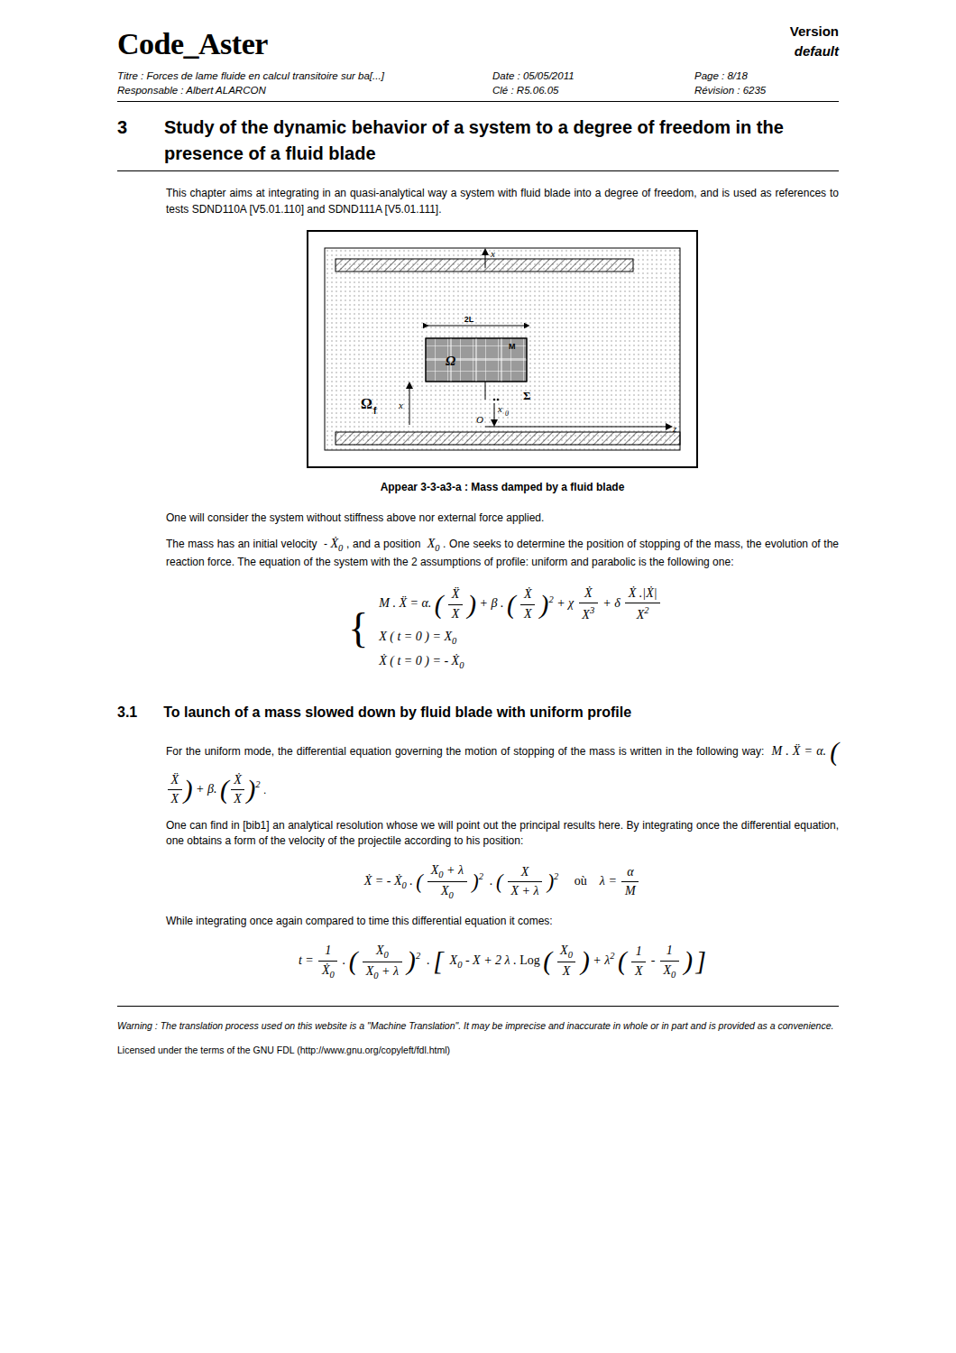Code_Aster
Version
default
| Titre : Forces de lame fluide en calcul transitoire sur ba[...] | Date : 05/05/2011 | Page : 8/18 |
| Responsable : Albert ALARCON | Clé : R5.06.05 | Révision : 6235 |
3 Study of the dynamic behavior of a system to a degree of freedom in the presence of a fluid blade
This chapter aims at integrating in an quasi-analytical way a system with fluid blade into a degree of freedom, and is used as references to tests SDND110A [V5.01.110] and SDND111A [V5.01.111].
2L Ω M Ω f Σ x z x O x 0
Appear 3-3-a3-a : Mass damped by a fluid blade
One will consider the system without stiffness above nor external force applied.
The mass has an initial velocity - Ẋ0 , and a position X0 . One seeks to determine the position of stopping of the mass, the evolution of the reaction force. The equation of the system with the 2 assumptions of profile: uniform and parabolic is the following one:
| { | M . Ẍ = α. ( Ẍ X ) + β . ( Ẋ X ) 2 + χ Ẋ X 3 + δ Ẋ ./Ẋ/ X 2 |
| X ( t = 0 ) = X 0 |
| Ẋ ( t = 0 ) = - Ẋ 0 |
3.1 To launch of a mass slowed down by fluid blade with uniform profile
For the uniform mode, the differential equation governing the motion of stopping of the mass is written in the following way: M . Ẍ = α. (ẌX) + β. (ẊX) 2 .
One can find in [bib1] an analytical resolution whose we will point out the principal results here. By integrating once the differential equation, one obtains a form of the velocity of the projectile according to his position:
Ẋ = - Ẋ0 . ( X0 + λ X0 ) 2 . ( XX + λ ) 2 où λ = αM
While integrating once again compared to time this differential equation it comes:
t = 1 Ẋ0 . ( X0 X0 + λ ) 2 . [ X0 - X + 2 λ . Log ( X0 X ) + λ2 ( 1 X - 1 X0 ) ]
Warning : The translation process used on this website is a "Machine Translation". It may be imprecise and inaccurate in whole or in part and is provided as a convenience.
Licensed under the terms of the GNU FDL (http://www.gnu.org/copyleft/fdl.html)